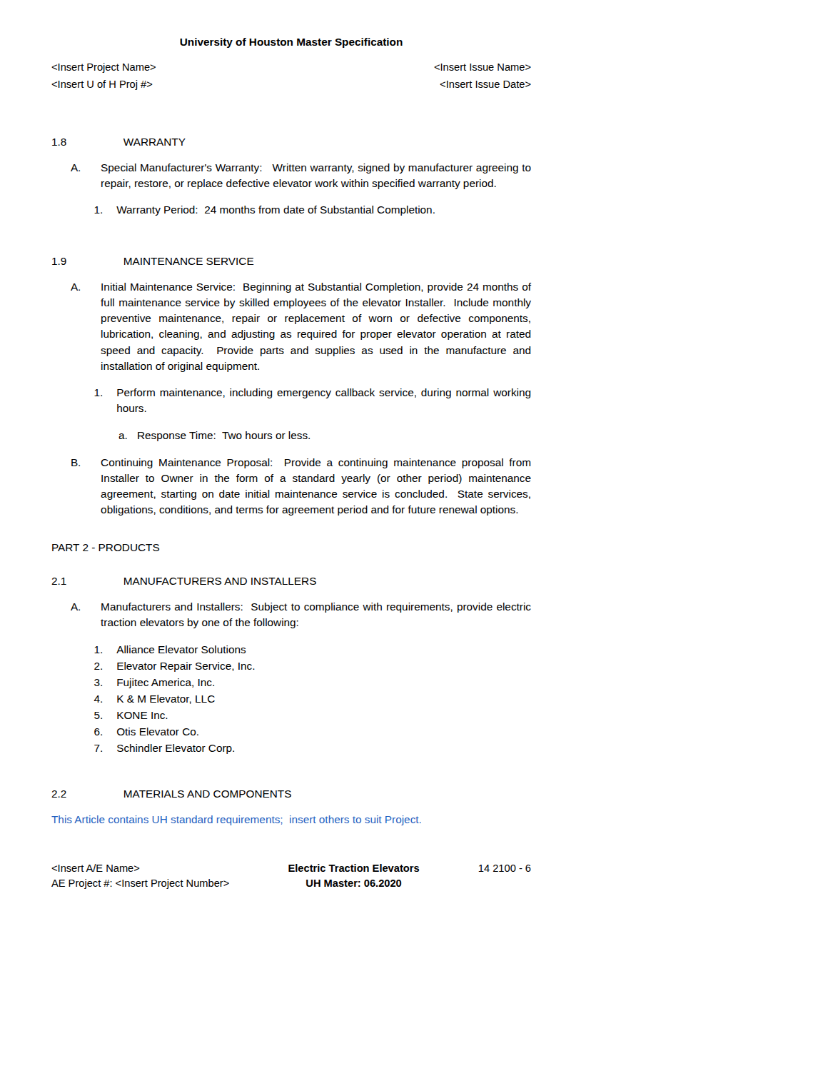University of Houston Master Specification
<Insert Project Name> <Insert Issue Name>
<Insert U of H Proj #> <Insert Issue Date>
1.8
WARRANTY
A.
Special Manufacturer's Warranty: Written warranty, signed by manufacturer agreeing to repair, restore, or replace defective elevator work within specified warranty period.
1.
Warranty Period: 24 months from date of Substantial Completion.
1.9
MAINTENANCE SERVICE
A.
Initial Maintenance Service: Beginning at Substantial Completion, provide 24 months of full maintenance service by skilled employees of the elevator Installer. Include monthly preventive maintenance, repair or replacement of worn or defective components, lubrication, cleaning, and adjusting as required for proper elevator operation at rated speed and capacity. Provide parts and supplies as used in the manufacture and installation of original equipment.
1.
Perform maintenance, including emergency callback service, during normal working hours.
a.
Response Time: Two hours or less.
B.
Continuing Maintenance Proposal: Provide a continuing maintenance proposal from Installer to Owner in the form of a standard yearly (or other period) maintenance agreement, starting on date initial maintenance service is concluded. State services, obligations, conditions, and terms for agreement period and for future renewal options.
PART 2 - PRODUCTS
2.1
MANUFACTURERS AND INSTALLERS
A.
Manufacturers and Installers: Subject to compliance with requirements, provide electric traction elevators by one of the following:
1.
Alliance Elevator Solutions
2.
Elevator Repair Service, Inc.
3.
Fujitec America, Inc.
4.
K & M Elevator, LLC
5.
KONE Inc.
6.
Otis Elevator Co.
7.
Schindler Elevator Corp.
2.2
MATERIALS AND COMPONENTS
This Article contains UH standard requirements; insert others to suit Project.
<Insert A/E Name>
AE Project #: <Insert Project Number>
Electric Traction Elevators
UH Master: 06.2020
14 2100 - 6